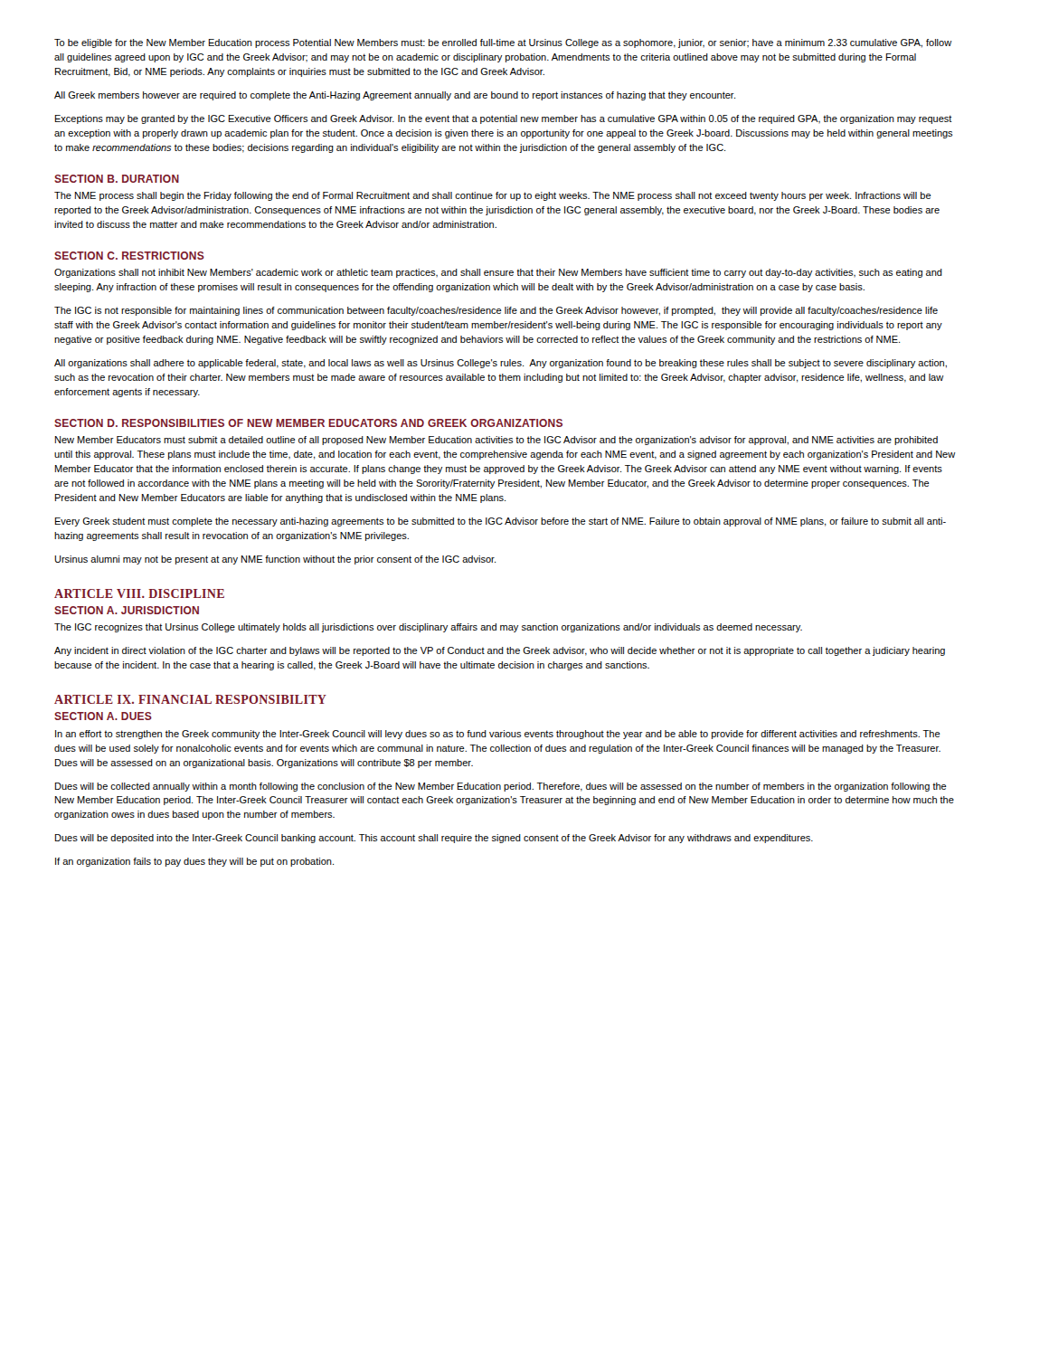To be eligible for the New Member Education process Potential New Members must: be enrolled full-time at Ursinus College as a sophomore, junior, or senior; have a minimum 2.33 cumulative GPA, follow all guidelines agreed upon by IGC and the Greek Advisor; and may not be on academic or disciplinary probation. Amendments to the criteria outlined above may not be submitted during the Formal Recruitment, Bid, or NME periods. Any complaints or inquiries must be submitted to the IGC and Greek Advisor.
All Greek members however are required to complete the Anti-Hazing Agreement annually and are bound to report instances of hazing that they encounter.
Exceptions may be granted by the IGC Executive Officers and Greek Advisor. In the event that a potential new member has a cumulative GPA within 0.05 of the required GPA, the organization may request an exception with a properly drawn up academic plan for the student. Once a decision is given there is an opportunity for one appeal to the Greek J-board. Discussions may be held within general meetings to make recommendations to these bodies; decisions regarding an individual's eligibility are not within the jurisdiction of the general assembly of the IGC.
SECTION B. DURATION
The NME process shall begin the Friday following the end of Formal Recruitment and shall continue for up to eight weeks. The NME process shall not exceed twenty hours per week. Infractions will be reported to the Greek Advisor/administration. Consequences of NME infractions are not within the jurisdiction of the IGC general assembly, the executive board, nor the Greek J-Board. These bodies are invited to discuss the matter and make recommendations to the Greek Advisor and/or administration.
SECTION C. RESTRICTIONS
Organizations shall not inhibit New Members' academic work or athletic team practices, and shall ensure that their New Members have sufficient time to carry out day-to-day activities, such as eating and sleeping. Any infraction of these promises will result in consequences for the offending organization which will be dealt with by the Greek Advisor/administration on a case by case basis.
The IGC is not responsible for maintaining lines of communication between faculty/coaches/residence life and the Greek Advisor however, if prompted, they will provide all faculty/coaches/residence life staff with the Greek Advisor's contact information and guidelines for monitor their student/team member/resident's well-being during NME. The IGC is responsible for encouraging individuals to report any negative or positive feedback during NME. Negative feedback will be swiftly recognized and behaviors will be corrected to reflect the values of the Greek community and the restrictions of NME.
All organizations shall adhere to applicable federal, state, and local laws as well as Ursinus College's rules. Any organization found to be breaking these rules shall be subject to severe disciplinary action, such as the revocation of their charter. New members must be made aware of resources available to them including but not limited to: the Greek Advisor, chapter advisor, residence life, wellness, and law enforcement agents if necessary.
SECTION D. RESPONSIBILITIES OF NEW MEMBER EDUCATORS AND GREEK ORGANIZATIONS
New Member Educators must submit a detailed outline of all proposed New Member Education activities to the IGC Advisor and the organization's advisor for approval, and NME activities are prohibited until this approval. These plans must include the time, date, and location for each event, the comprehensive agenda for each NME event, and a signed agreement by each organization's President and New Member Educator that the information enclosed therein is accurate. If plans change they must be approved by the Greek Advisor. The Greek Advisor can attend any NME event without warning. If events are not followed in accordance with the NME plans a meeting will be held with the Sorority/Fraternity President, New Member Educator, and the Greek Advisor to determine proper consequences. The President and New Member Educators are liable for anything that is undisclosed within the NME plans.
Every Greek student must complete the necessary anti-hazing agreements to be submitted to the IGC Advisor before the start of NME. Failure to obtain approval of NME plans, or failure to submit all anti-hazing agreements shall result in revocation of an organization's NME privileges.
Ursinus alumni may not be present at any NME function without the prior consent of the IGC advisor.
ARTICLE VIII. DISCIPLINE
SECTION A. JURISDICTION
The IGC recognizes that Ursinus College ultimately holds all jurisdictions over disciplinary affairs and may sanction organizations and/or individuals as deemed necessary.
Any incident in direct violation of the IGC charter and bylaws will be reported to the VP of Conduct and the Greek advisor, who will decide whether or not it is appropriate to call together a judiciary hearing because of the incident. In the case that a hearing is called, the Greek J-Board will have the ultimate decision in charges and sanctions.
ARTICLE IX. FINANCIAL RESPONSIBILITY
SECTION A. DUES
In an effort to strengthen the Greek community the Inter-Greek Council will levy dues so as to fund various events throughout the year and be able to provide for different activities and refreshments. The dues will be used solely for nonalcoholic events and for events which are communal in nature. The collection of dues and regulation of the Inter-Greek Council finances will be managed by the Treasurer.
Dues will be assessed on an organizational basis. Organizations will contribute $8 per member.
Dues will be collected annually within a month following the conclusion of the New Member Education period. Therefore, dues will be assessed on the number of members in the organization following the New Member Education period. The Inter-Greek Council Treasurer will contact each Greek organization's Treasurer at the beginning and end of New Member Education in order to determine how much the organization owes in dues based upon the number of members.
Dues will be deposited into the Inter-Greek Council banking account. This account shall require the signed consent of the Greek Advisor for any withdraws and expenditures.
If an organization fails to pay dues they will be put on probation.